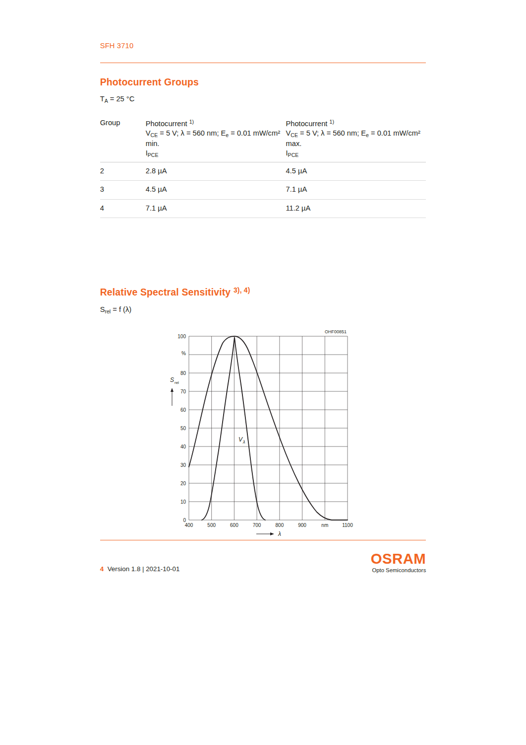SFH 3710
Photocurrent Groups
TA = 25 °C
| Group | Photocurrent 1) V CE = 5 V; λ = 560 nm; E e = 0.01 mW/cm² min. I PCE | Photocurrent 1) V CE = 5 V; λ = 560 nm; E e = 0.01 mW/cm² max. I PCE |
| --- | --- | --- |
| 2 | 2.8 µA | 4.5 µA |
| 3 | 4.5 µA | 7.1 µA |
| 4 | 7.1 µA | 11.2 µA |
Relative Spectral Sensitivity 3), 4)
Srel = f (λ)
OHF00851 100 80 70 60 50 40 30 20 10 0 % S rel 400 500 600 700 800 900 nm 1100 λ V λ
4 Version 1.8 | 2021-10-01
OSRAM
Opto Semiconductors